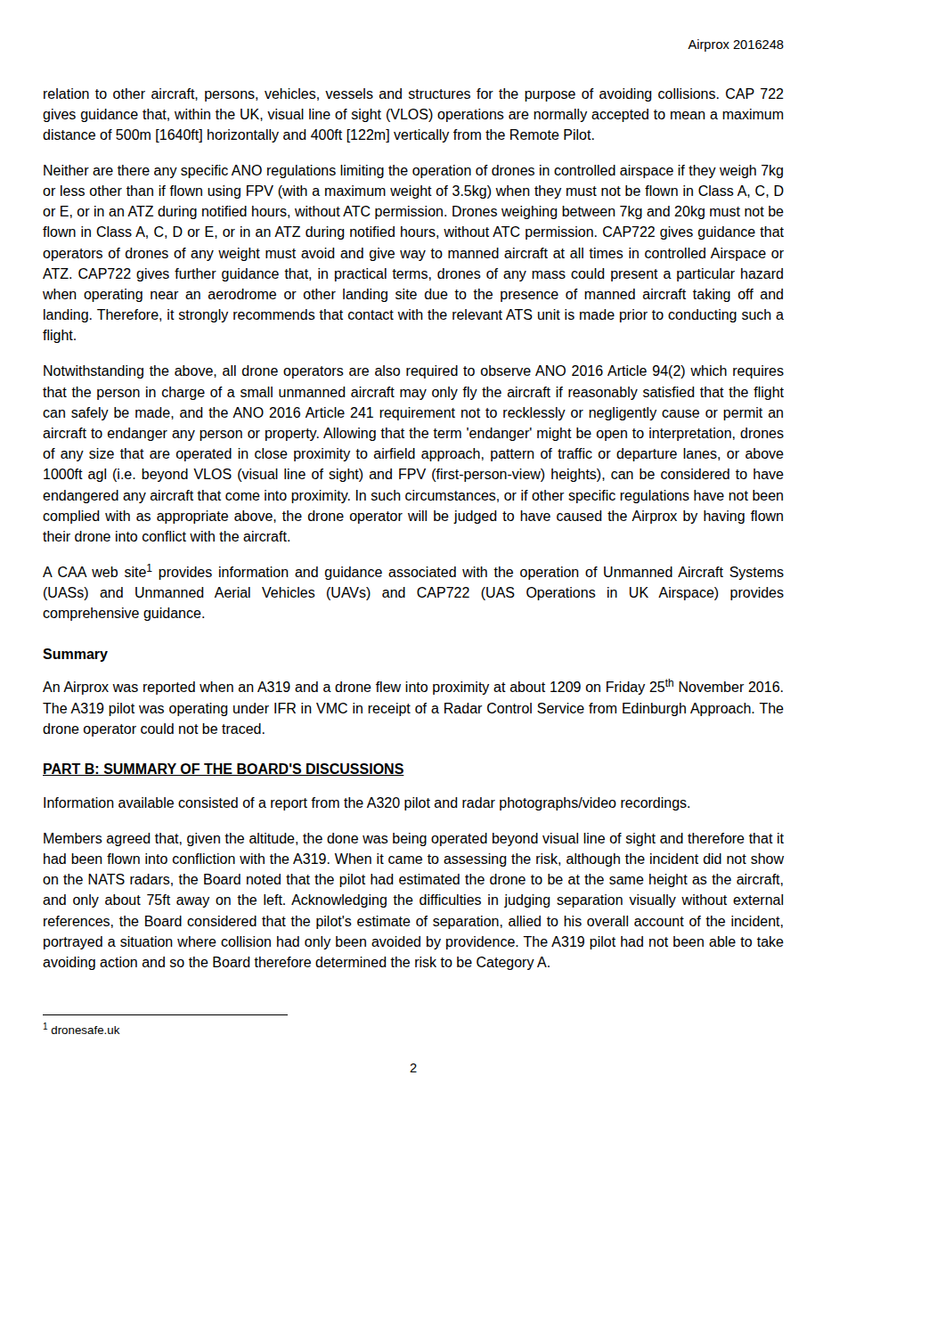Airprox 2016248
relation to other aircraft, persons, vehicles, vessels and structures for the purpose of avoiding collisions. CAP 722 gives guidance that, within the UK, visual line of sight (VLOS) operations are normally accepted to mean a maximum distance of 500m [1640ft] horizontally and 400ft [122m] vertically from the Remote Pilot.
Neither are there any specific ANO regulations limiting the operation of drones in controlled airspace if they weigh 7kg or less other than if flown using FPV (with a maximum weight of 3.5kg) when they must not be flown in Class A, C, D or E, or in an ATZ during notified hours, without ATC permission. Drones weighing between 7kg and 20kg must not be flown in Class A, C, D or E, or in an ATZ during notified hours, without ATC permission. CAP722 gives guidance that operators of drones of any weight must avoid and give way to manned aircraft at all times in controlled Airspace or ATZ. CAP722 gives further guidance that, in practical terms, drones of any mass could present a particular hazard when operating near an aerodrome or other landing site due to the presence of manned aircraft taking off and landing. Therefore, it strongly recommends that contact with the relevant ATS unit is made prior to conducting such a flight.
Notwithstanding the above, all drone operators are also required to observe ANO 2016 Article 94(2) which requires that the person in charge of a small unmanned aircraft may only fly the aircraft if reasonably satisfied that the flight can safely be made, and the ANO 2016 Article 241 requirement not to recklessly or negligently cause or permit an aircraft to endanger any person or property. Allowing that the term 'endanger' might be open to interpretation, drones of any size that are operated in close proximity to airfield approach, pattern of traffic or departure lanes, or above 1000ft agl (i.e. beyond VLOS (visual line of sight) and FPV (first-person-view) heights), can be considered to have endangered any aircraft that come into proximity. In such circumstances, or if other specific regulations have not been complied with as appropriate above, the drone operator will be judged to have caused the Airprox by having flown their drone into conflict with the aircraft.
A CAA web site1 provides information and guidance associated with the operation of Unmanned Aircraft Systems (UASs) and Unmanned Aerial Vehicles (UAVs) and CAP722 (UAS Operations in UK Airspace) provides comprehensive guidance.
Summary
An Airprox was reported when an A319 and a drone flew into proximity at about 1209 on Friday 25th November 2016. The A319 pilot was operating under IFR in VMC in receipt of a Radar Control Service from Edinburgh Approach. The drone operator could not be traced.
PART B: SUMMARY OF THE BOARD'S DISCUSSIONS
Information available consisted of a report from the A320 pilot and radar photographs/video recordings.
Members agreed that, given the altitude, the done was being operated beyond visual line of sight and therefore that it had been flown into confliction with the A319. When it came to assessing the risk, although the incident did not show on the NATS radars, the Board noted that the pilot had estimated the drone to be at the same height as the aircraft, and only about 75ft away on the left. Acknowledging the difficulties in judging separation visually without external references, the Board considered that the pilot's estimate of separation, allied to his overall account of the incident, portrayed a situation where collision had only been avoided by providence. The A319 pilot had not been able to take avoiding action and so the Board therefore determined the risk to be Category A.
1 dronesafe.uk
2